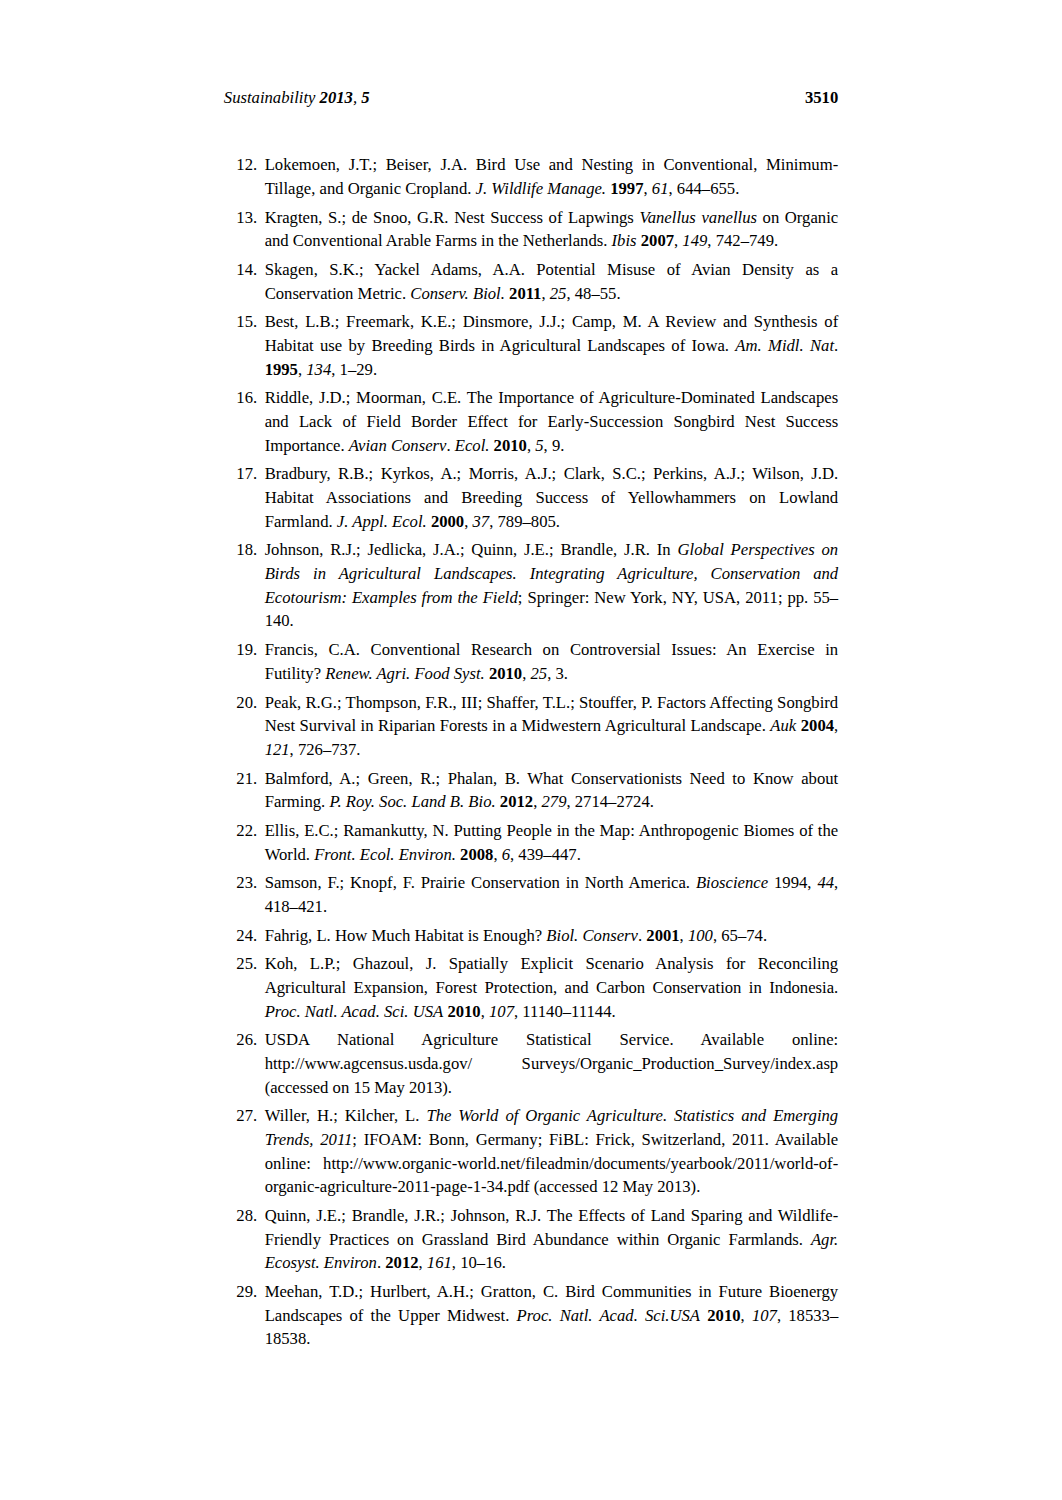Sustainability 2013, 5 3510
12. Lokemoen, J.T.; Beiser, J.A. Bird Use and Nesting in Conventional, Minimum-Tillage, and Organic Cropland. J. Wildlife Manage. 1997, 61, 644–655.
13. Kragten, S.; de Snoo, G.R. Nest Success of Lapwings Vanellus vanellus on Organic and Conventional Arable Farms in the Netherlands. Ibis 2007, 149, 742–749.
14. Skagen, S.K.; Yackel Adams, A.A. Potential Misuse of Avian Density as a Conservation Metric. Conserv. Biol. 2011, 25, 48–55.
15. Best, L.B.; Freemark, K.E.; Dinsmore, J.J.; Camp, M. A Review and Synthesis of Habitat use by Breeding Birds in Agricultural Landscapes of Iowa. Am. Midl. Nat. 1995, 134, 1–29.
16. Riddle, J.D.; Moorman, C.E. The Importance of Agriculture-Dominated Landscapes and Lack of Field Border Effect for Early-Succession Songbird Nest Success Importance. Avian Conserv. Ecol. 2010, 5, 9.
17. Bradbury, R.B.; Kyrkos, A.; Morris, A.J.; Clark, S.C.; Perkins, A.J.; Wilson, J.D. Habitat Associations and Breeding Success of Yellowhammers on Lowland Farmland. J. Appl. Ecol. 2000, 37, 789–805.
18. Johnson, R.J.; Jedlicka, J.A.; Quinn, J.E.; Brandle, J.R. In Global Perspectives on Birds in Agricultural Landscapes. Integrating Agriculture, Conservation and Ecotourism: Examples from the Field; Springer: New York, NY, USA, 2011; pp. 55–140.
19. Francis, C.A. Conventional Research on Controversial Issues: An Exercise in Futility? Renew. Agri. Food Syst. 2010, 25, 3.
20. Peak, R.G.; Thompson, F.R., III; Shaffer, T.L.; Stouffer, P. Factors Affecting Songbird Nest Survival in Riparian Forests in a Midwestern Agricultural Landscape. Auk 2004, 121, 726–737.
21. Balmford, A.; Green, R.; Phalan, B. What Conservationists Need to Know about Farming. P. Roy. Soc. Land B. Bio. 2012, 279, 2714–2724.
22. Ellis, E.C.; Ramankutty, N. Putting People in the Map: Anthropogenic Biomes of the World. Front. Ecol. Environ. 2008, 6, 439–447.
23. Samson, F.; Knopf, F. Prairie Conservation in North America. Bioscience 1994, 44, 418–421.
24. Fahrig, L. How Much Habitat is Enough? Biol. Conserv. 2001, 100, 65–74.
25. Koh, L.P.; Ghazoul, J. Spatially Explicit Scenario Analysis for Reconciling Agricultural Expansion, Forest Protection, and Carbon Conservation in Indonesia. Proc. Natl. Acad. Sci. USA 2010, 107, 11140–11144.
26. USDA National Agriculture Statistical Service. Available online: http://www.agcensus.usda.gov/ Surveys/Organic_Production_Survey/index.asp (accessed on 15 May 2013).
27. Willer, H.; Kilcher, L. The World of Organic Agriculture. Statistics and Emerging Trends, 2011; IFOAM: Bonn, Germany; FiBL: Frick, Switzerland, 2011. Available online: http://www.organic-world.net/fileadmin/documents/yearbook/2011/world-of-organic-agriculture-2011-page-1-34.pdf (accessed 12 May 2013).
28. Quinn, J.E.; Brandle, J.R.; Johnson, R.J. The Effects of Land Sparing and Wildlife-Friendly Practices on Grassland Bird Abundance within Organic Farmlands. Agr. Ecosyst. Environ. 2012, 161, 10–16.
29. Meehan, T.D.; Hurlbert, A.H.; Gratton, C. Bird Communities in Future Bioenergy Landscapes of the Upper Midwest. Proc. Natl. Acad. Sci.USA 2010, 107, 18533–18538.